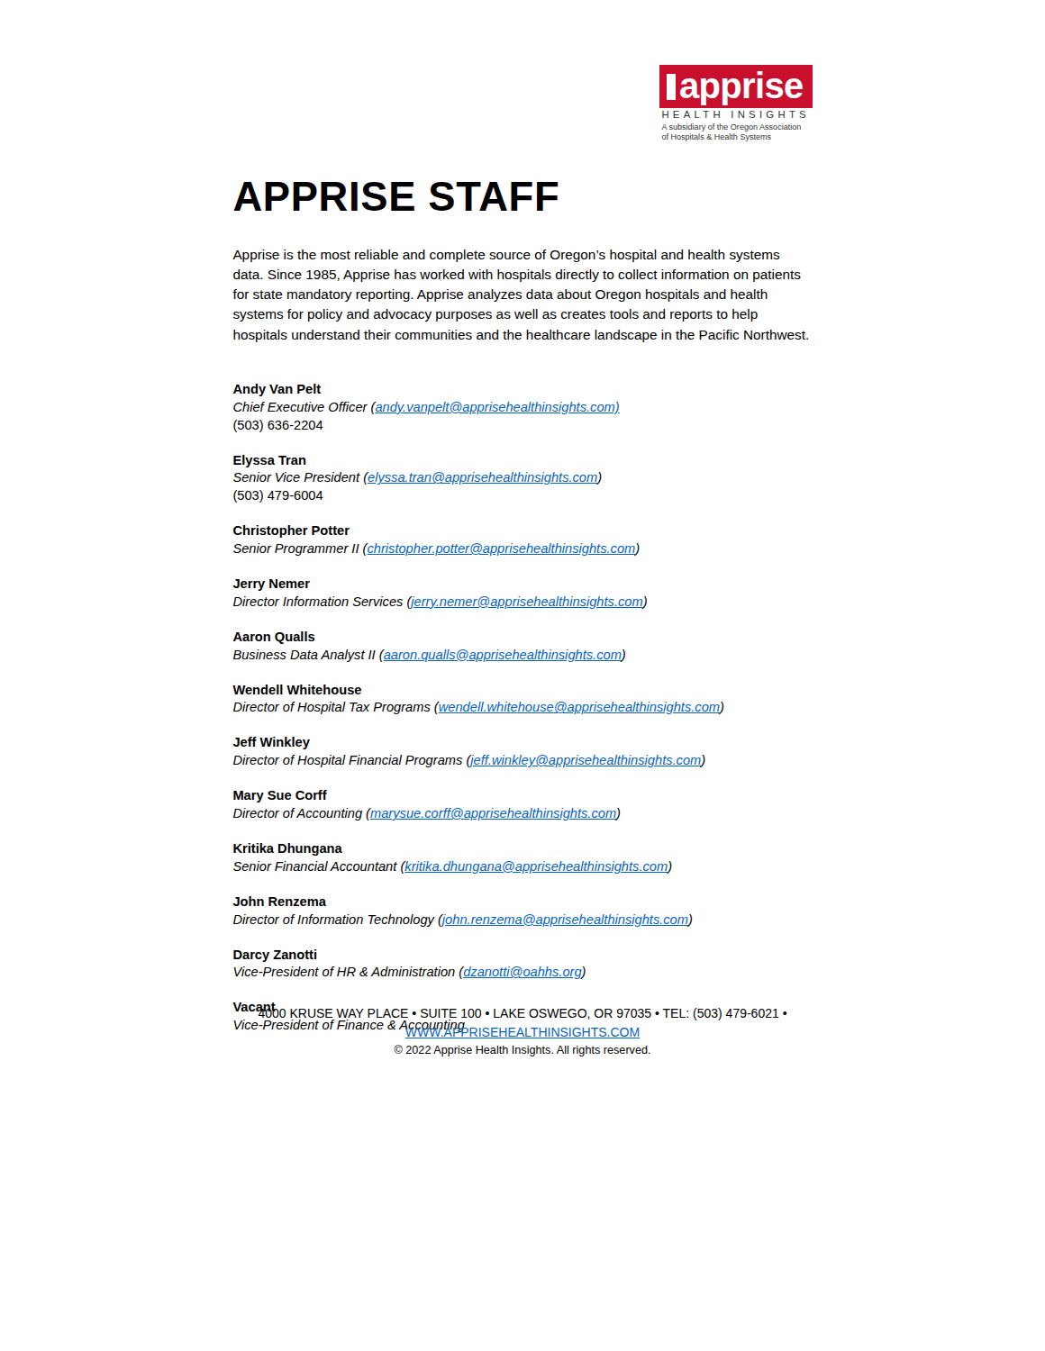apprise
HEALTH INSIGHTS
A subsidiary of the Oregon Association
of Hospitals & Health Systems
APPRISE STAFF
Apprise is the most reliable and complete source of Oregon’s hospital and health systems data. Since 1985, Apprise has worked with hospitals directly to collect information on patients for state mandatory reporting. Apprise analyzes data about Oregon hospitals and health systems for policy and advocacy purposes as well as creates tools and reports to help hospitals understand their communities and the healthcare landscape in the Pacific Northwest.
Andy Van Pelt
Chief Executive Officer (andy.vanpelt@apprisehealthinsights.com)
(503) 636-2204
Elyssa Tran
Senior Vice President (elyssa.tran@apprisehealthinsights.com)
(503) 479-6004
Christopher Potter
Senior Programmer II (christopher.potter@apprisehealthinsights.com)
Jerry Nemer
Director Information Services (jerry.nemer@apprisehealthinsights.com)
Aaron Qualls
Business Data Analyst II (aaron.qualls@apprisehealthinsights.com)
Wendell Whitehouse
Director of Hospital Tax Programs (wendell.whitehouse@apprisehealthinsights.com)
Jeff Winkley
Director of Hospital Financial Programs (jeff.winkley@apprisehealthinsights.com)
Mary Sue Corff
Director of Accounting (marysue.corff@apprisehealthinsights.com)
Kritika Dhungana
Senior Financial Accountant (kritika.dhungana@apprisehealthinsights.com)
John Renzema
Director of Information Technology (john.renzema@apprisehealthinsights.com)
Darcy Zanotti
Vice-President of HR & Administration (dzanotti@oahhs.org)
Vacant
Vice-President of Finance & Accounting
4000 KRUSE WAY PLACE • SUITE 100 • LAKE OSWEGO, OR 97035 • TEL: (503) 479-6021 • WWW.APPRISEHEALTHINSIGHTS.COM
© 2022 Apprise Health Insights. All rights reserved.